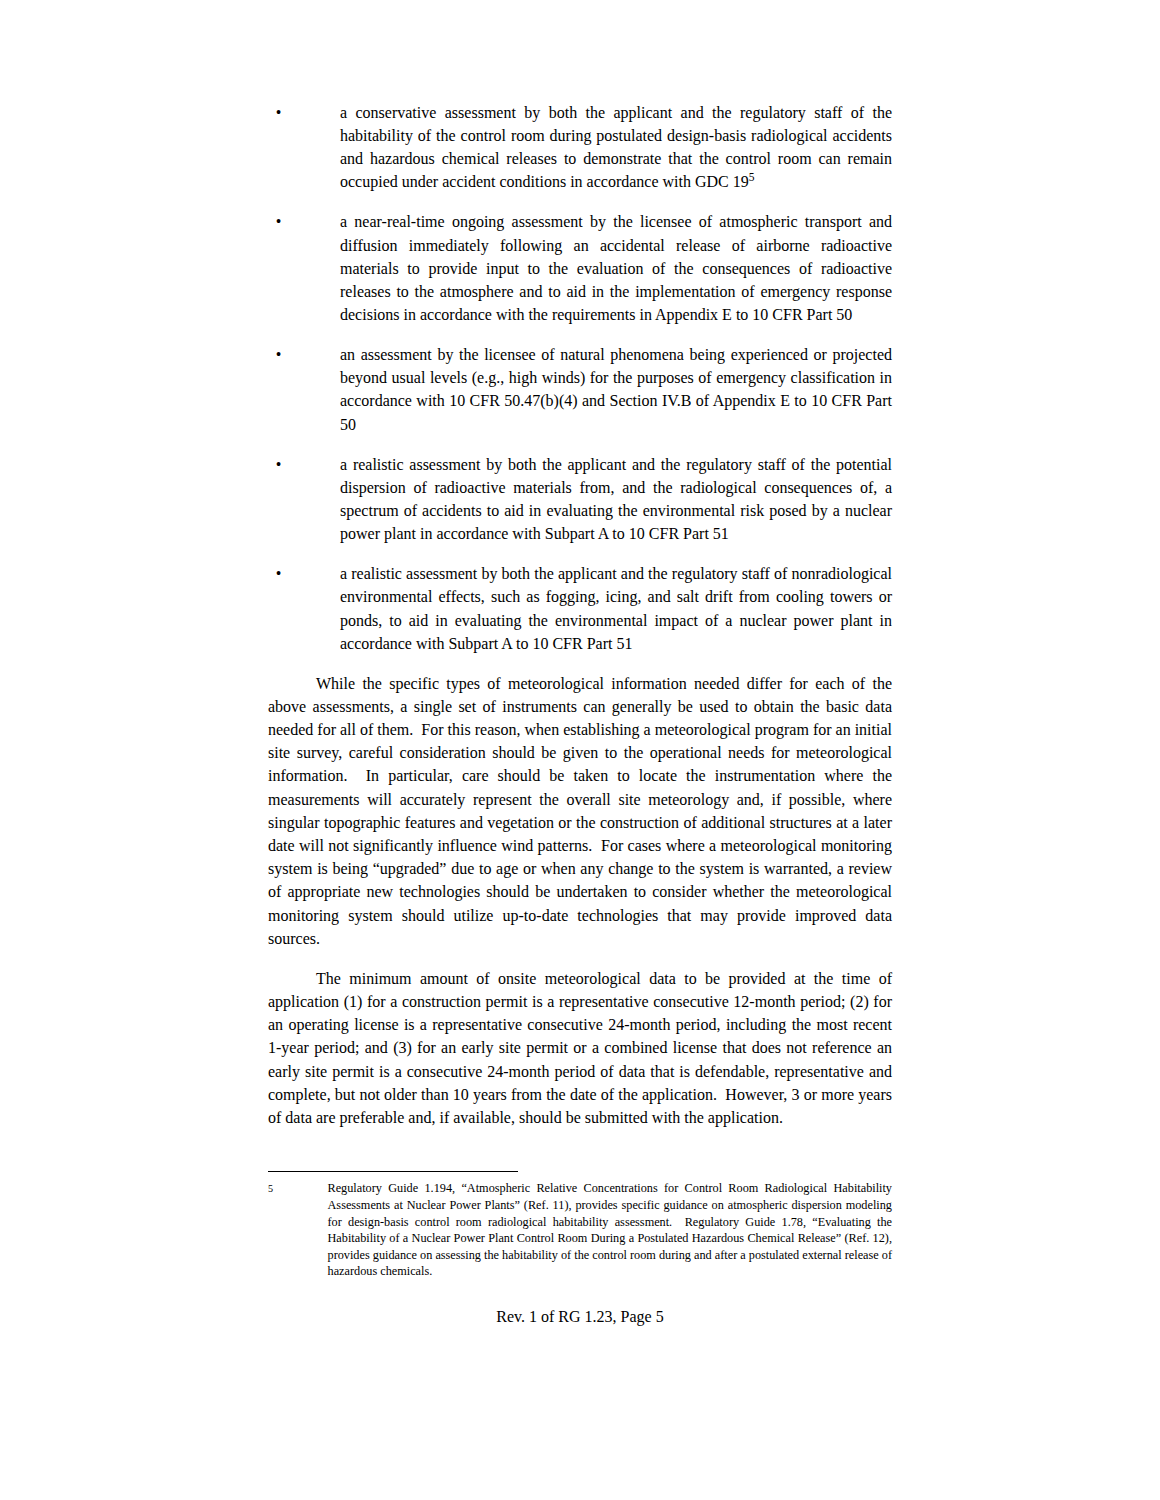a conservative assessment by both the applicant and the regulatory staff of the habitability of the control room during postulated design-basis radiological accidents and hazardous chemical releases to demonstrate that the control room can remain occupied under accident conditions in accordance with GDC 195
a near-real-time ongoing assessment by the licensee of atmospheric transport and diffusion immediately following an accidental release of airborne radioactive materials to provide input to the evaluation of the consequences of radioactive releases to the atmosphere and to aid in the implementation of emergency response decisions in accordance with the requirements in Appendix E to 10 CFR Part 50
an assessment by the licensee of natural phenomena being experienced or projected beyond usual levels (e.g., high winds) for the purposes of emergency classification in accordance with 10 CFR 50.47(b)(4) and Section IV.B of Appendix E to 10 CFR Part 50
a realistic assessment by both the applicant and the regulatory staff of the potential dispersion of radioactive materials from, and the radiological consequences of, a spectrum of accidents to aid in evaluating the environmental risk posed by a nuclear power plant in accordance with Subpart A to 10 CFR Part 51
a realistic assessment by both the applicant and the regulatory staff of nonradiological environmental effects, such as fogging, icing, and salt drift from cooling towers or ponds, to aid in evaluating the environmental impact of a nuclear power plant in accordance with Subpart A to 10 CFR Part 51
While the specific types of meteorological information needed differ for each of the above assessments, a single set of instruments can generally be used to obtain the basic data needed for all of them. For this reason, when establishing a meteorological program for an initial site survey, careful consideration should be given to the operational needs for meteorological information. In particular, care should be taken to locate the instrumentation where the measurements will accurately represent the overall site meteorology and, if possible, where singular topographic features and vegetation or the construction of additional structures at a later date will not significantly influence wind patterns. For cases where a meteorological monitoring system is being “upgraded” due to age or when any change to the system is warranted, a review of appropriate new technologies should be undertaken to consider whether the meteorological monitoring system should utilize up-to-date technologies that may provide improved data sources.
The minimum amount of onsite meteorological data to be provided at the time of application (1) for a construction permit is a representative consecutive 12-month period; (2) for an operating license is a representative consecutive 24-month period, including the most recent 1-year period; and (3) for an early site permit or a combined license that does not reference an early site permit is a consecutive 24-month period of data that is defendable, representative and complete, but not older than 10 years from the date of the application. However, 3 or more years of data are preferable and, if available, should be submitted with the application.
5
Regulatory Guide 1.194, “Atmospheric Relative Concentrations for Control Room Radiological Habitability Assessments at Nuclear Power Plants” (Ref. 11), provides specific guidance on atmospheric dispersion modeling for design-basis control room radiological habitability assessment. Regulatory Guide 1.78, “Evaluating the Habitability of a Nuclear Power Plant Control Room During a Postulated Hazardous Chemical Release” (Ref. 12), provides guidance on assessing the habitability of the control room during and after a postulated external release of hazardous chemicals.
Rev. 1 of RG 1.23, Page 5